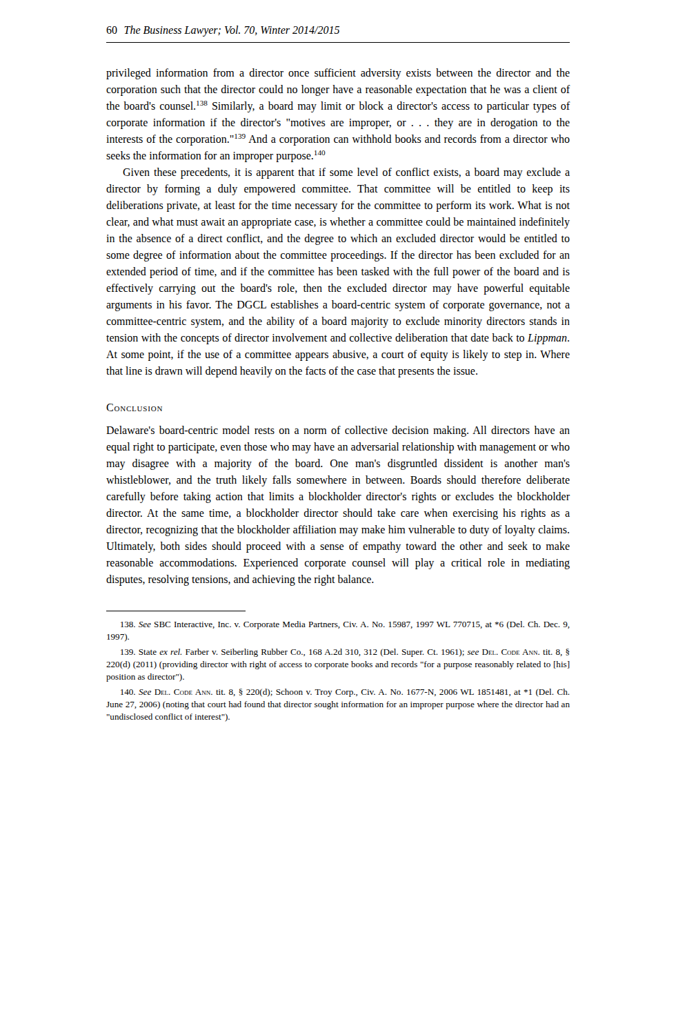60 The Business Lawyer; Vol. 70, Winter 2014/2015
privileged information from a director once sufficient adversity exists between the director and the corporation such that the director could no longer have a reasonable expectation that he was a client of the board's counsel.138 Similarly, a board may limit or block a director's access to particular types of corporate information if the director's "motives are improper, or . . . they are in derogation to the interests of the corporation."139 And a corporation can withhold books and records from a director who seeks the information for an improper purpose.140
Given these precedents, it is apparent that if some level of conflict exists, a board may exclude a director by forming a duly empowered committee. That committee will be entitled to keep its deliberations private, at least for the time necessary for the committee to perform its work. What is not clear, and what must await an appropriate case, is whether a committee could be maintained indefinitely in the absence of a direct conflict, and the degree to which an excluded director would be entitled to some degree of information about the committee proceedings. If the director has been excluded for an extended period of time, and if the committee has been tasked with the full power of the board and is effectively carrying out the board's role, then the excluded director may have powerful equitable arguments in his favor. The DGCL establishes a board-centric system of corporate governance, not a committee-centric system, and the ability of a board majority to exclude minority directors stands in tension with the concepts of director involvement and collective deliberation that date back to Lippman. At some point, if the use of a committee appears abusive, a court of equity is likely to step in. Where that line is drawn will depend heavily on the facts of the case that presents the issue.
Conclusion
Delaware's board-centric model rests on a norm of collective decision making. All directors have an equal right to participate, even those who may have an adversarial relationship with management or who may disagree with a majority of the board. One man's disgruntled dissident is another man's whistleblower, and the truth likely falls somewhere in between. Boards should therefore deliberate carefully before taking action that limits a blockholder director's rights or excludes the blockholder director. At the same time, a blockholder director should take care when exercising his rights as a director, recognizing that the blockholder affiliation may make him vulnerable to duty of loyalty claims. Ultimately, both sides should proceed with a sense of empathy toward the other and seek to make reasonable accommodations. Experienced corporate counsel will play a critical role in mediating disputes, resolving tensions, and achieving the right balance.
138. See SBC Interactive, Inc. v. Corporate Media Partners, Civ. A. No. 15987, 1997 WL 770715, at *6 (Del. Ch. Dec. 9, 1997).
139. State ex rel. Farber v. Seiberling Rubber Co., 168 A.2d 310, 312 (Del. Super. Ct. 1961); see Del. Code Ann. tit. 8, § 220(d) (2011) (providing director with right of access to corporate books and records "for a purpose reasonably related to [his] position as director").
140. See Del. Code Ann. tit. 8, § 220(d); Schoon v. Troy Corp., Civ. A. No. 1677-N, 2006 WL 1851481, at *1 (Del. Ch. June 27, 2006) (noting that court had found that director sought information for an improper purpose where the director had an "undisclosed conflict of interest").